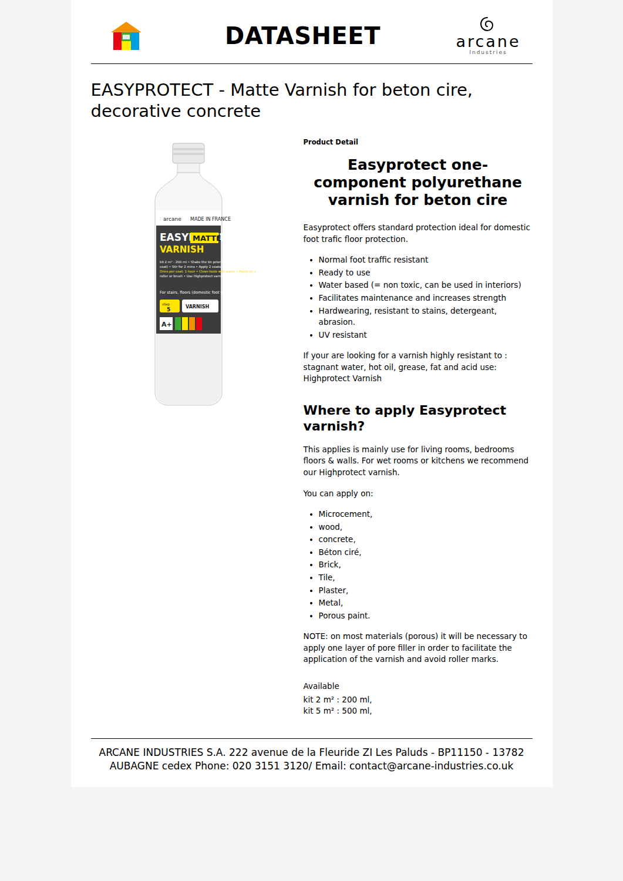DATASHEET
arcane
Industries
EASYPROTECT - Matte Varnish for beton cire, decorative concrete
arcane MADE IN FRANCE EASYPROTECT MATTE VARNISH kit 2 m² : 200 ml • Shake the tin prior to use • 1 liter = 7 m² (for 1 coat) • Stir for 2 mins • Apply 2 coats after pore filler • 1 - 2 coats Dries per coat: 1 hour • Clean tools with water • Apply by spray, roller or brush • Use Highprotect varnish for wet rooms For stairs, floors (domestic foot traffic) & walls step 5 VARNISH A+
Product Detail
Easyprotect one-component polyurethane varnish for beton cire
Easyprotect offers standard protection ideal for domestic foot trafic floor protection.
Normal foot traffic resistant
Ready to use
Water based (= non toxic, can be used in interiors)
Facilitates maintenance and increases strength
Hardwearing, resistant to stains, detergeant, abrasion.
UV resistant
If your are looking for a varnish highly resistant to : stagnant water, hot oil, grease, fat and acid use: Highprotect Varnish
Where to apply Easyprotect varnish?
This applies is mainly use for living rooms, bedrooms floors & walls. For wet rooms or kitchens we recommend our Highprotect varnish.
You can apply on:
Microcement,
wood,
concrete,
Béton ciré,
Brick,
Tile,
Plaster,
Metal,
Porous paint.
NOTE: on most materials (porous) it will be necessary to apply one layer of pore filler in order to facilitate the application of the varnish and avoid roller marks.
Available
kit 2 m² : 200 ml,
kit 5 m² : 500 ml,
ARCANE INDUSTRIES S.A. 222 avenue de la Fleuride ZI Les Paluds - BP11150 - 13782 AUBAGNE cedex Phone: 020 3151 3120/ Email: contact@arcane-industries.co.uk